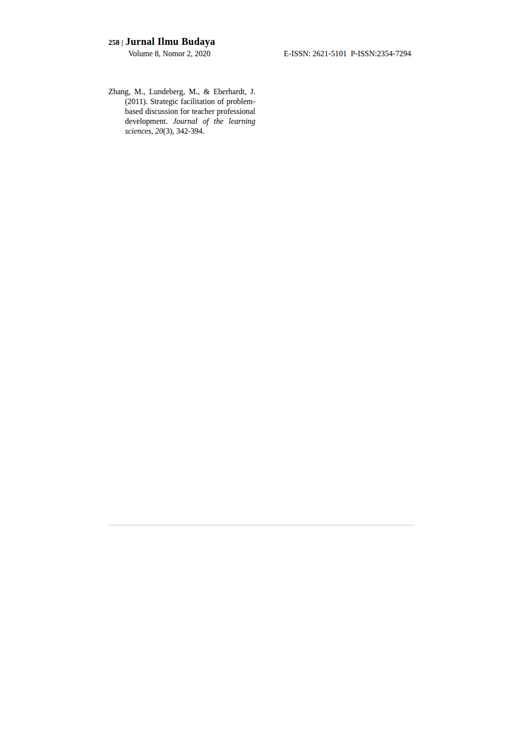258 | Jurnal Ilmu Budaya
Volume 8, Nomor 2, 2020
E-ISSN: 2621-5101 P-ISSN:2354-7294
Zhang, M., Lundeberg, M., & Eberhardt, J. (2011). Strategic facilitation of problem-based discussion for teacher professional development. Journal of the learning sciences, 20(3), 342-394.